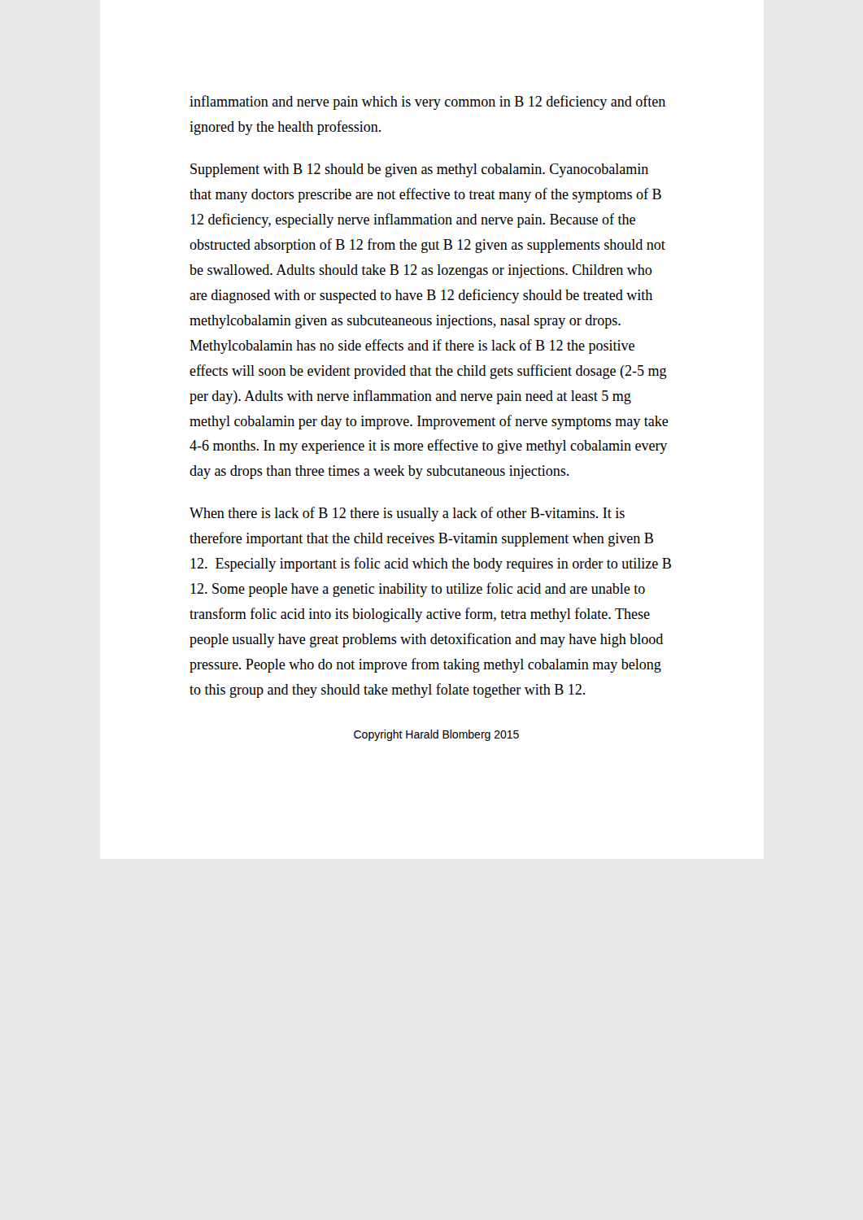inflammation and nerve pain which is very common in B 12 deficiency and often ignored by the health profession.
Supplement with B 12 should be given as methyl cobalamin. Cyanocobalamin that many doctors prescribe are not effective to treat many of the symptoms of B 12 deficiency, especially nerve inflammation and nerve pain. Because of the obstructed absorption of B 12 from the gut B 12 given as supplements should not be swallowed. Adults should take B 12 as lozengas or injections. Children who are diagnosed with or suspected to have B 12 deficiency should be treated with methylcobalamin given as subcuteaneous injections, nasal spray or drops. Methylcobalamin has no side effects and if there is lack of B 12 the positive effects will soon be evident provided that the child gets sufficient dosage (2-5 mg per day). Adults with nerve inflammation and nerve pain need at least 5 mg methyl cobalamin per day to improve. Improvement of nerve symptoms may take 4-6 months. In my experience it is more effective to give methyl cobalamin every day as drops than three times a week by subcutaneous injections.
When there is lack of B 12 there is usually a lack of other B-vitamins. It is therefore important that the child receives B-vitamin supplement when given B 12. Especially important is folic acid which the body requires in order to utilize B 12. Some people have a genetic inability to utilize folic acid and are unable to transform folic acid into its biologically active form, tetra methyl folate. These people usually have great problems with detoxification and may have high blood pressure. People who do not improve from taking methyl cobalamin may belong to this group and they should take methyl folate together with B 12.
Copyright Harald Blomberg 2015